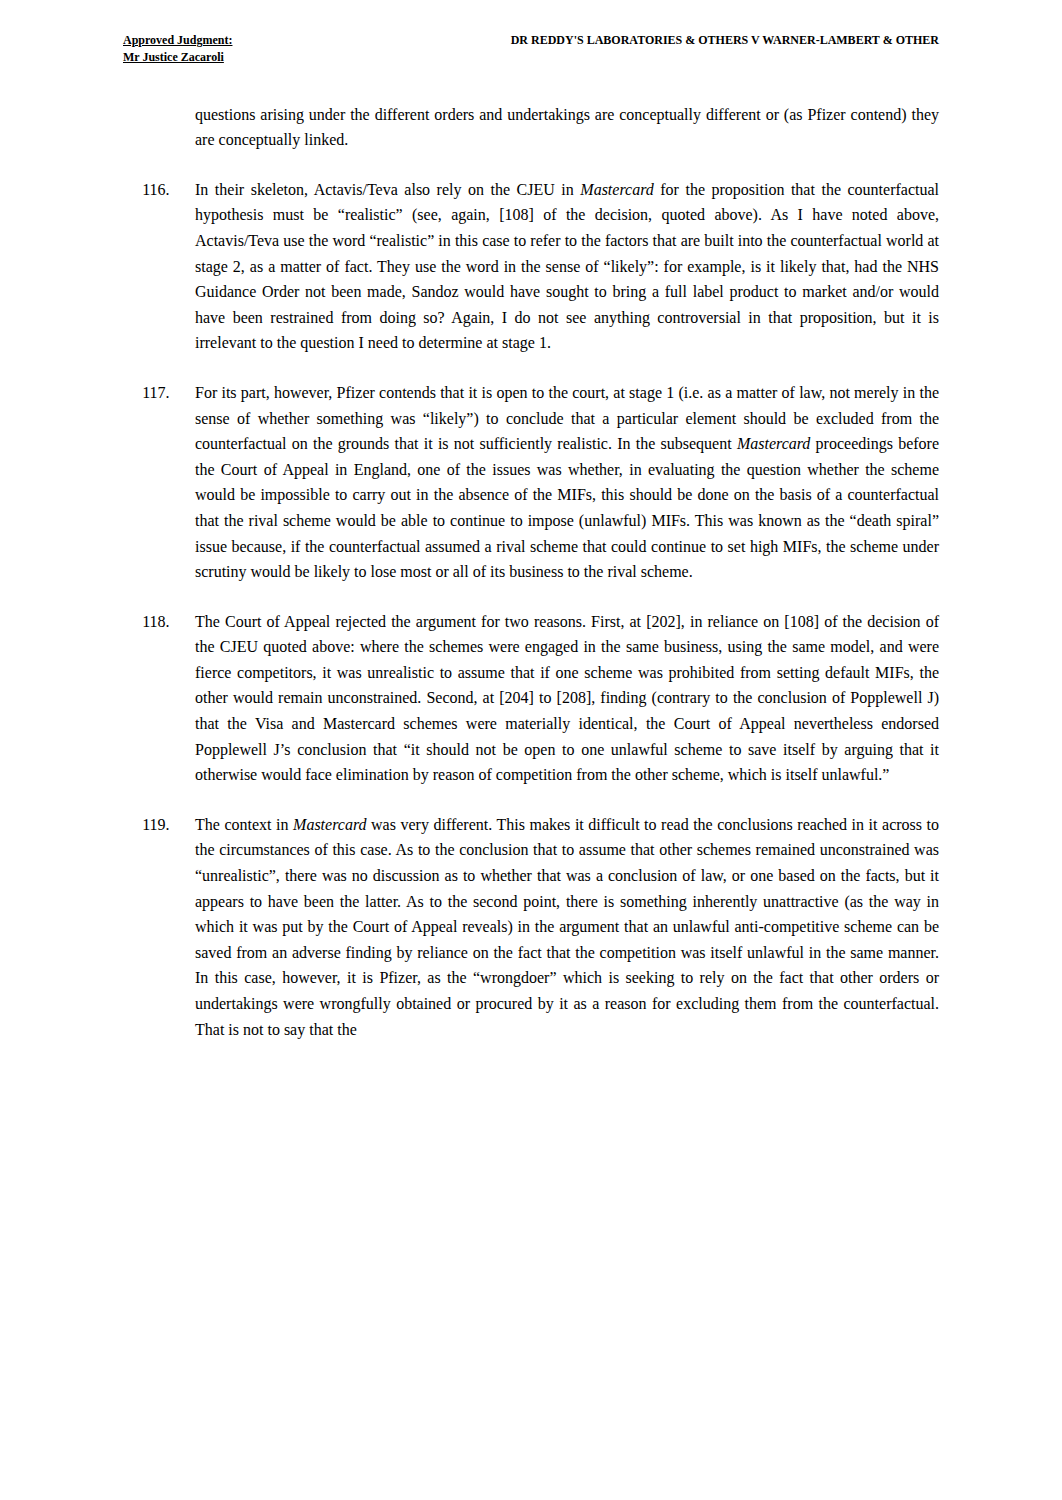Approved Judgment:
Mr Justice Zacaroli
DR REDDY'S LABORATORIES & OTHERS V WARNER-LAMBERT & OTHER
questions arising under the different orders and undertakings are conceptually different or (as Pfizer contend) they are conceptually linked.
In their skeleton, Actavis/Teva also rely on the CJEU in Mastercard for the proposition that the counterfactual hypothesis must be “realistic” (see, again, [108] of the decision, quoted above). As I have noted above, Actavis/Teva use the word “realistic” in this case to refer to the factors that are built into the counterfactual world at stage 2, as a matter of fact. They use the word in the sense of “likely”: for example, is it likely that, had the NHS Guidance Order not been made, Sandoz would have sought to bring a full label product to market and/or would have been restrained from doing so? Again, I do not see anything controversial in that proposition, but it is irrelevant to the question I need to determine at stage 1.
For its part, however, Pfizer contends that it is open to the court, at stage 1 (i.e. as a matter of law, not merely in the sense of whether something was “likely”) to conclude that a particular element should be excluded from the counterfactual on the grounds that it is not sufficiently realistic. In the subsequent Mastercard proceedings before the Court of Appeal in England, one of the issues was whether, in evaluating the question whether the scheme would be impossible to carry out in the absence of the MIFs, this should be done on the basis of a counterfactual that the rival scheme would be able to continue to impose (unlawful) MIFs. This was known as the “death spiral” issue because, if the counterfactual assumed a rival scheme that could continue to set high MIFs, the scheme under scrutiny would be likely to lose most or all of its business to the rival scheme.
The Court of Appeal rejected the argument for two reasons. First, at [202], in reliance on [108] of the decision of the CJEU quoted above: where the schemes were engaged in the same business, using the same model, and were fierce competitors, it was unrealistic to assume that if one scheme was prohibited from setting default MIFs, the other would remain unconstrained. Second, at [204] to [208], finding (contrary to the conclusion of Popplewell J) that the Visa and Mastercard schemes were materially identical, the Court of Appeal nevertheless endorsed Popplewell J’s conclusion that “it should not be open to one unlawful scheme to save itself by arguing that it otherwise would face elimination by reason of competition from the other scheme, which is itself unlawful.”
The context in Mastercard was very different. This makes it difficult to read the conclusions reached in it across to the circumstances of this case. As to the conclusion that to assume that other schemes remained unconstrained was “unrealistic”, there was no discussion as to whether that was a conclusion of law, or one based on the facts, but it appears to have been the latter. As to the second point, there is something inherently unattractive (as the way in which it was put by the Court of Appeal reveals) in the argument that an unlawful anti-competitive scheme can be saved from an adverse finding by reliance on the fact that the competition was itself unlawful in the same manner. In this case, however, it is Pfizer, as the “wrongdoer” which is seeking to rely on the fact that other orders or undertakings were wrongfully obtained or procured by it as a reason for excluding them from the counterfactual. That is not to say that the